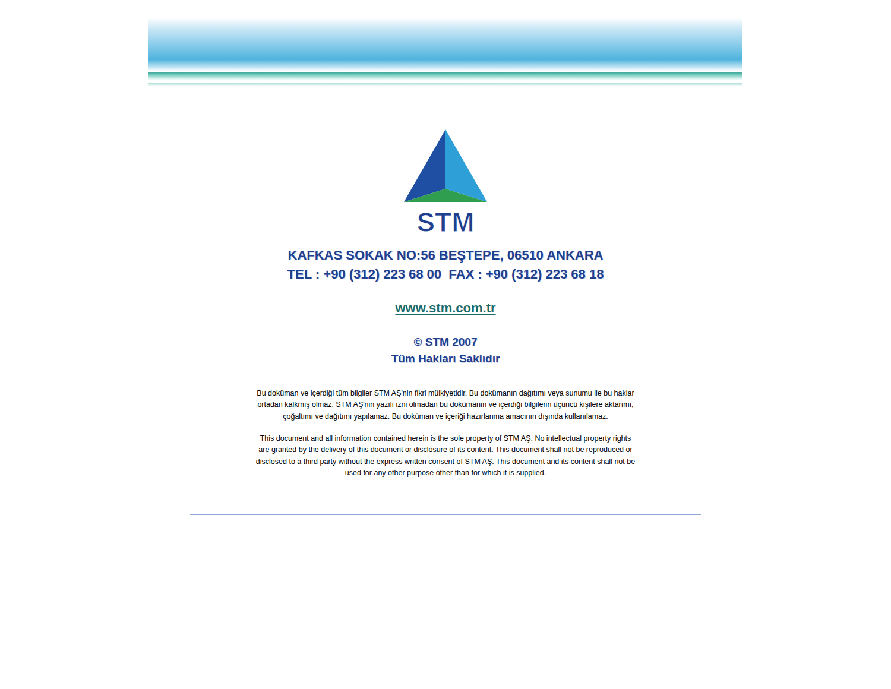STM
KAFKAS SOKAK NO:56 BEŞTEPE, 06510 ANKARA
TEL : +90 (312) 223 68 00 FAX : +90 (312) 223 68 18
www.stm.com.tr
© STM 2007
Tüm Hakları Saklıdır
Bu doküman ve içerdiği tüm bilgiler STM AŞ'nin fikri mülkiyetidir. Bu dokümanın dağıtımı veya sunumu ile bu haklar ortadan kalkmış olmaz. STM AŞ'nin yazılı izni olmadan bu dokümanın ve içerdiği bilgilerin üçüncü kişilere aktarımı, çoğaltımı ve dağıtımı yapılamaz. Bu doküman ve içeriği hazırlanma amacının dışında kullanılamaz.
This document and all information contained herein is the sole property of STM AŞ. No intellectual property rights are granted by the delivery of this document or disclosure of its content. This document shall not be reproduced or disclosed to a third party without the express written consent of STM AŞ. This document and its content shall not be used for any other purpose other than for which it is supplied.